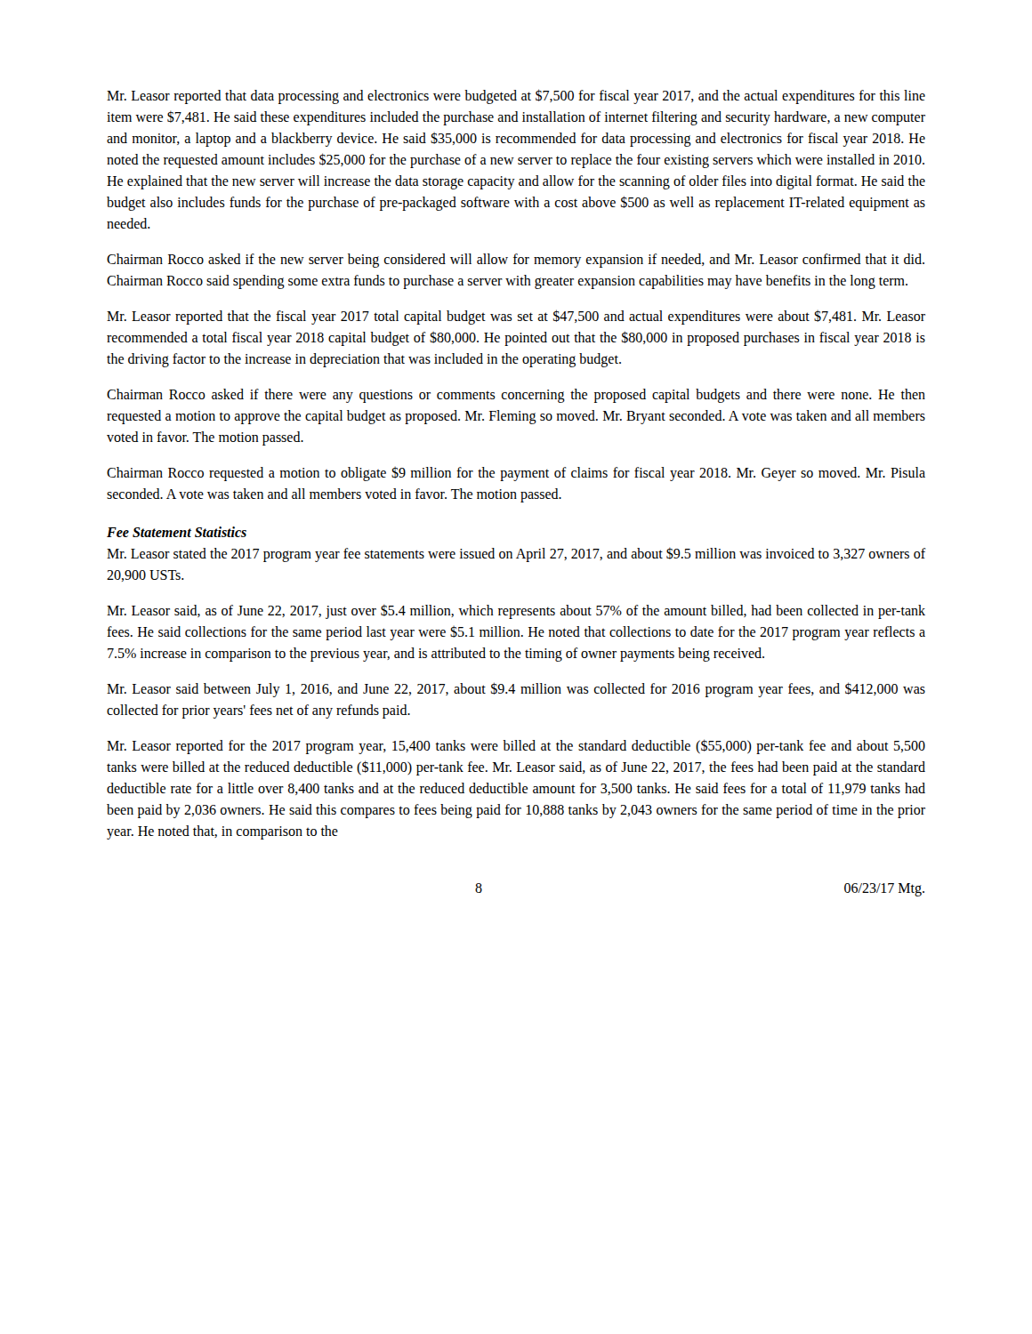Mr. Leasor reported that data processing and electronics were budgeted at $7,500 for fiscal year 2017, and the actual expenditures for this line item were $7,481. He said these expenditures included the purchase and installation of internet filtering and security hardware, a new computer and monitor, a laptop and a blackberry device. He said $35,000 is recommended for data processing and electronics for fiscal year 2018. He noted the requested amount includes $25,000 for the purchase of a new server to replace the four existing servers which were installed in 2010. He explained that the new server will increase the data storage capacity and allow for the scanning of older files into digital format. He said the budget also includes funds for the purchase of pre-packaged software with a cost above $500 as well as replacement IT-related equipment as needed.
Chairman Rocco asked if the new server being considered will allow for memory expansion if needed, and Mr. Leasor confirmed that it did. Chairman Rocco said spending some extra funds to purchase a server with greater expansion capabilities may have benefits in the long term.
Mr. Leasor reported that the fiscal year 2017 total capital budget was set at $47,500 and actual expenditures were about $7,481. Mr. Leasor recommended a total fiscal year 2018 capital budget of $80,000. He pointed out that the $80,000 in proposed purchases in fiscal year 2018 is the driving factor to the increase in depreciation that was included in the operating budget.
Chairman Rocco asked if there were any questions or comments concerning the proposed capital budgets and there were none. He then requested a motion to approve the capital budget as proposed. Mr. Fleming so moved. Mr. Bryant seconded. A vote was taken and all members voted in favor. The motion passed.
Chairman Rocco requested a motion to obligate $9 million for the payment of claims for fiscal year 2018. Mr. Geyer so moved. Mr. Pisula seconded. A vote was taken and all members voted in favor. The motion passed.
Fee Statement Statistics
Mr. Leasor stated the 2017 program year fee statements were issued on April 27, 2017, and about $9.5 million was invoiced to 3,327 owners of 20,900 USTs.
Mr. Leasor said, as of June 22, 2017, just over $5.4 million, which represents about 57% of the amount billed, had been collected in per-tank fees. He said collections for the same period last year were $5.1 million. He noted that collections to date for the 2017 program year reflects a 7.5% increase in comparison to the previous year, and is attributed to the timing of owner payments being received.
Mr. Leasor said between July 1, 2016, and June 22, 2017, about $9.4 million was collected for 2016 program year fees, and $412,000 was collected for prior years' fees net of any refunds paid.
Mr. Leasor reported for the 2017 program year, 15,400 tanks were billed at the standard deductible ($55,000) per-tank fee and about 5,500 tanks were billed at the reduced deductible ($11,000) per-tank fee. Mr. Leasor said, as of June 22, 2017, the fees had been paid at the standard deductible rate for a little over 8,400 tanks and at the reduced deductible amount for 3,500 tanks. He said fees for a total of 11,979 tanks had been paid by 2,036 owners. He said this compares to fees being paid for 10,888 tanks by 2,043 owners for the same period of time in the prior year. He noted that, in comparison to the
8 06/23/17 Mtg.